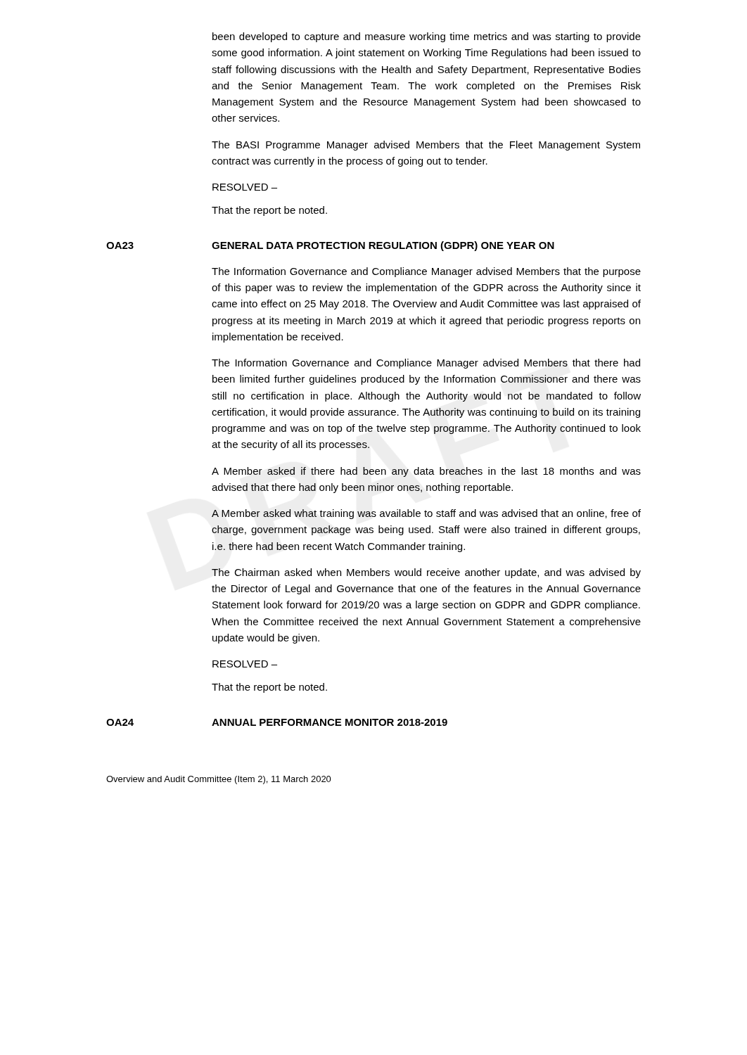DRAFT
been developed to capture and measure working time metrics and was starting to provide some good information. A joint statement on Working Time Regulations had been issued to staff following discussions with the Health and Safety Department, Representative Bodies and the Senior Management Team. The work completed on the Premises Risk Management System and the Resource Management System had been showcased to other services.
The BASI Programme Manager advised Members that the Fleet Management System contract was currently in the process of going out to tender.
RESOLVED –
That the report be noted.
OA23
General Data Protection Regulation (GDPR) One Year On
The Information Governance and Compliance Manager advised Members that the purpose of this paper was to review the implementation of the GDPR across the Authority since it came into effect on 25 May 2018. The Overview and Audit Committee was last appraised of progress at its meeting in March 2019 at which it agreed that periodic progress reports on implementation be received.
The Information Governance and Compliance Manager advised Members that there had been limited further guidelines produced by the Information Commissioner and there was still no certification in place. Although the Authority would not be mandated to follow certification, it would provide assurance. The Authority was continuing to build on its training programme and was on top of the twelve step programme. The Authority continued to look at the security of all its processes.
A Member asked if there had been any data breaches in the last 18 months and was advised that there had only been minor ones, nothing reportable.
A Member asked what training was available to staff and was advised that an online, free of charge, government package was being used. Staff were also trained in different groups, i.e. there had been recent Watch Commander training.
The Chairman asked when Members would receive another update, and was advised by the Director of Legal and Governance that one of the features in the Annual Governance Statement look forward for 2019/20 was a large section on GDPR and GDPR compliance. When the Committee received the next Annual Government Statement a comprehensive update would be given.
RESOLVED –
That the report be noted.
OA24
Annual Performance Monitor 2018-2019
Overview and Audit Committee (Item 2), 11 March 2020